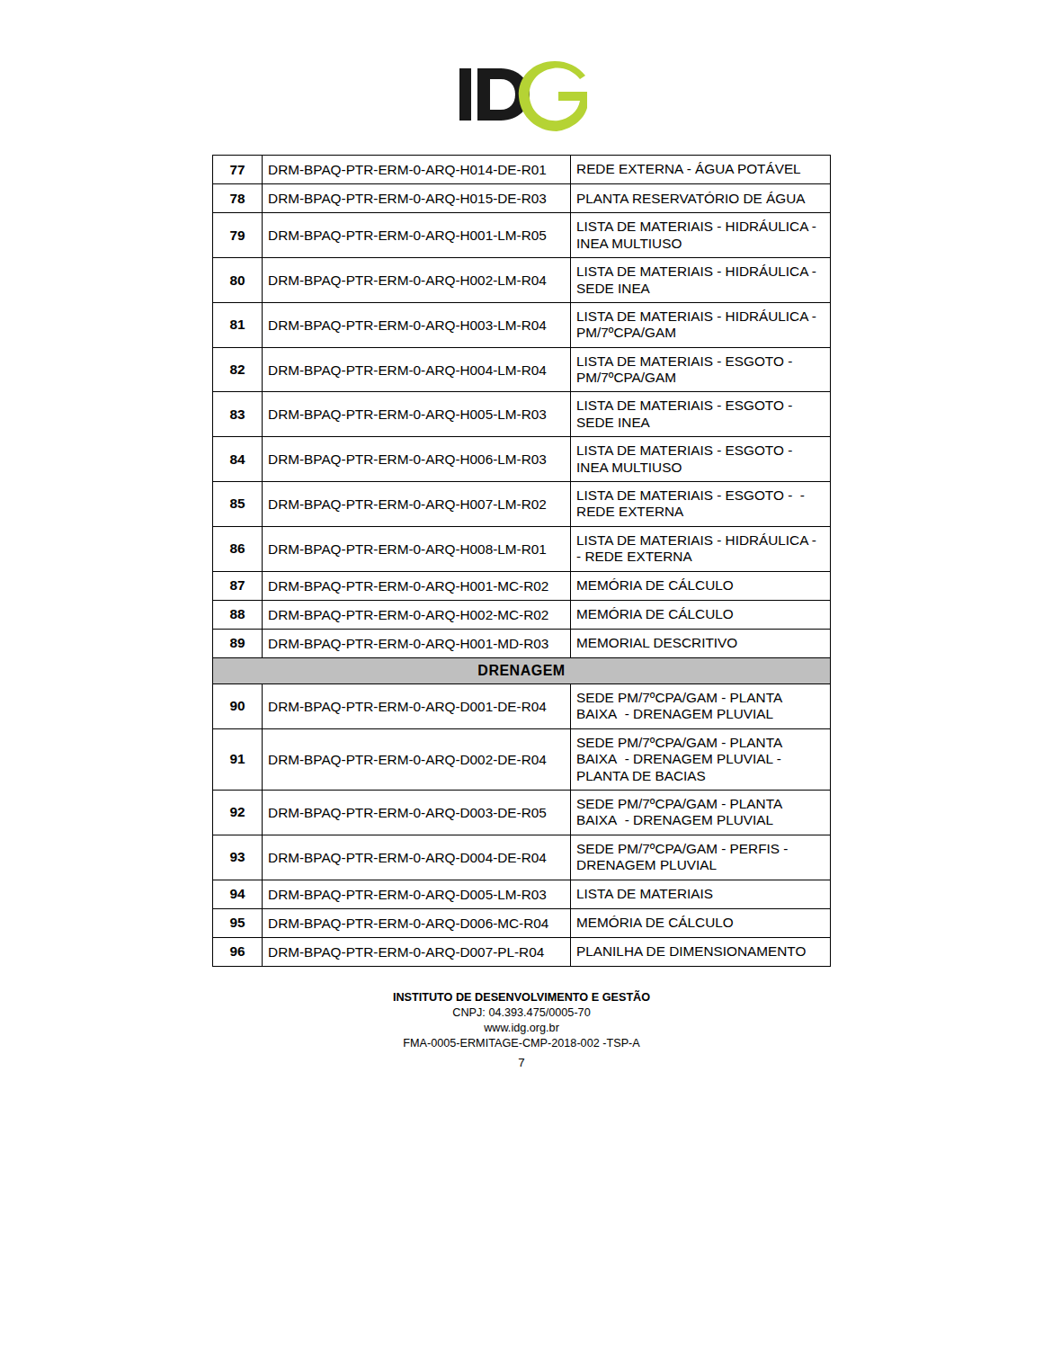| 77 | DRM-BPAQ-PTR-ERM-0-ARQ-H014-DE-R01 | REDE EXTERNA - ÁGUA POTÁVEL |
| 78 | DRM-BPAQ-PTR-ERM-0-ARQ-H015-DE-R03 | PLANTA RESERVATÓRIO DE ÁGUA |
| 79 | DRM-BPAQ-PTR-ERM-0-ARQ-H001-LM-R05 | LISTA DE MATERIAIS - HIDRÁULICA - INEA MULTIUSO |
| 80 | DRM-BPAQ-PTR-ERM-0-ARQ-H002-LM-R04 | LISTA DE MATERIAIS - HIDRÁULICA - SEDE INEA |
| 81 | DRM-BPAQ-PTR-ERM-0-ARQ-H003-LM-R04 | LISTA DE MATERIAIS - HIDRÁULICA - PM/7ºCPA/GAM |
| 82 | DRM-BPAQ-PTR-ERM-0-ARQ-H004-LM-R04 | LISTA DE MATERIAIS - ESGOTO - PM/7ºCPA/GAM |
| 83 | DRM-BPAQ-PTR-ERM-0-ARQ-H005-LM-R03 | LISTA DE MATERIAIS - ESGOTO - SEDE INEA |
| 84 | DRM-BPAQ-PTR-ERM-0-ARQ-H006-LM-R03 | LISTA DE MATERIAIS - ESGOTO - INEA MULTIUSO |
| 85 | DRM-BPAQ-PTR-ERM-0-ARQ-H007-LM-R02 | LISTA DE MATERIAIS - ESGOTO - - REDE EXTERNA |
| 86 | DRM-BPAQ-PTR-ERM-0-ARQ-H008-LM-R01 | LISTA DE MATERIAIS - HIDRÁULICA - - REDE EXTERNA |
| 87 | DRM-BPAQ-PTR-ERM-0-ARQ-H001-MC-R02 | MEMÓRIA DE CÁLCULO |
| 88 | DRM-BPAQ-PTR-ERM-0-ARQ-H002-MC-R02 | MEMÓRIA DE CÁLCULO |
| 89 | DRM-BPAQ-PTR-ERM-0-ARQ-H001-MD-R03 | MEMORIAL DESCRITIVO |
| DRENAGEM |
| 90 | DRM-BPAQ-PTR-ERM-0-ARQ-D001-DE-R04 | SEDE PM/7ºCPA/GAM - PLANTA BAIXA - DRENAGEM PLUVIAL |
| 91 | DRM-BPAQ-PTR-ERM-0-ARQ-D002-DE-R04 | SEDE PM/7ºCPA/GAM - PLANTA BAIXA - DRENAGEM PLUVIAL - PLANTA DE BACIAS |
| 92 | DRM-BPAQ-PTR-ERM-0-ARQ-D003-DE-R05 | SEDE PM/7ºCPA/GAM - PLANTA BAIXA - DRENAGEM PLUVIAL |
| 93 | DRM-BPAQ-PTR-ERM-0-ARQ-D004-DE-R04 | SEDE PM/7ºCPA/GAM - PERFIS - DRENAGEM PLUVIAL |
| 94 | DRM-BPAQ-PTR-ERM-0-ARQ-D005-LM-R03 | LISTA DE MATERIAIS |
| 95 | DRM-BPAQ-PTR-ERM-0-ARQ-D006-MC-R04 | MEMÓRIA DE CÁLCULO |
| 96 | DRM-BPAQ-PTR-ERM-0-ARQ-D007-PL-R04 | PLANILHA DE DIMENSIONAMENTO |
INSTITUTO DE DESENVOLVIMENTO E GESTÃO
CNPJ: 04.393.475/0005-70
www.idg.org.br
FMA-0005-ERMITAGE-CMP-2018-002 -TSP-A
7